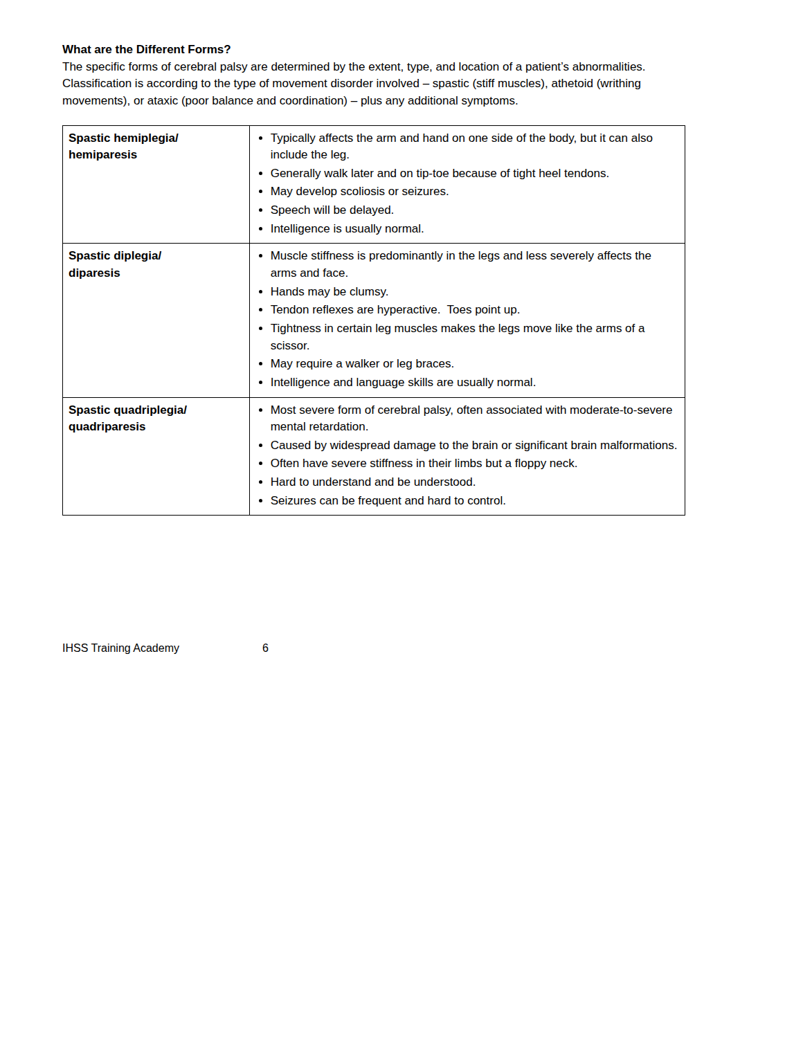What are the Different Forms?
The specific forms of cerebral palsy are determined by the extent, type, and location of a patient’s abnormalities. Classification is according to the type of movement disorder involved – spastic (stiff muscles), athetoid (writhing movements), or ataxic (poor balance and coordination) – plus any additional symptoms.
| Spastic hemiplegia/ hemiparesis | Typically affects the arm and hand on one side of the body, but it can also include the leg. Generally walk later and on tip-toe because of tight heel tendons. May develop scoliosis or seizures. Speech will be delayed. Intelligence is usually normal. |
| Spastic diplegia/ diparesis | Muscle stiffness is predominantly in the legs and less severely affects the arms and face. Hands may be clumsy. Tendon reflexes are hyperactive. Toes point up. Tightness in certain leg muscles makes the legs move like the arms of a scissor. May require a walker or leg braces. Intelligence and language skills are usually normal. |
| Spastic quadriplegia/ quadriparesis | Most severe form of cerebral palsy, often associated with moderate-to-severe mental retardation. Caused by widespread damage to the brain or significant brain malformations. Often have severe stiffness in their limbs but a floppy neck. Hard to understand and be understood. Seizures can be frequent and hard to control. |
IHSS Training Academy 6